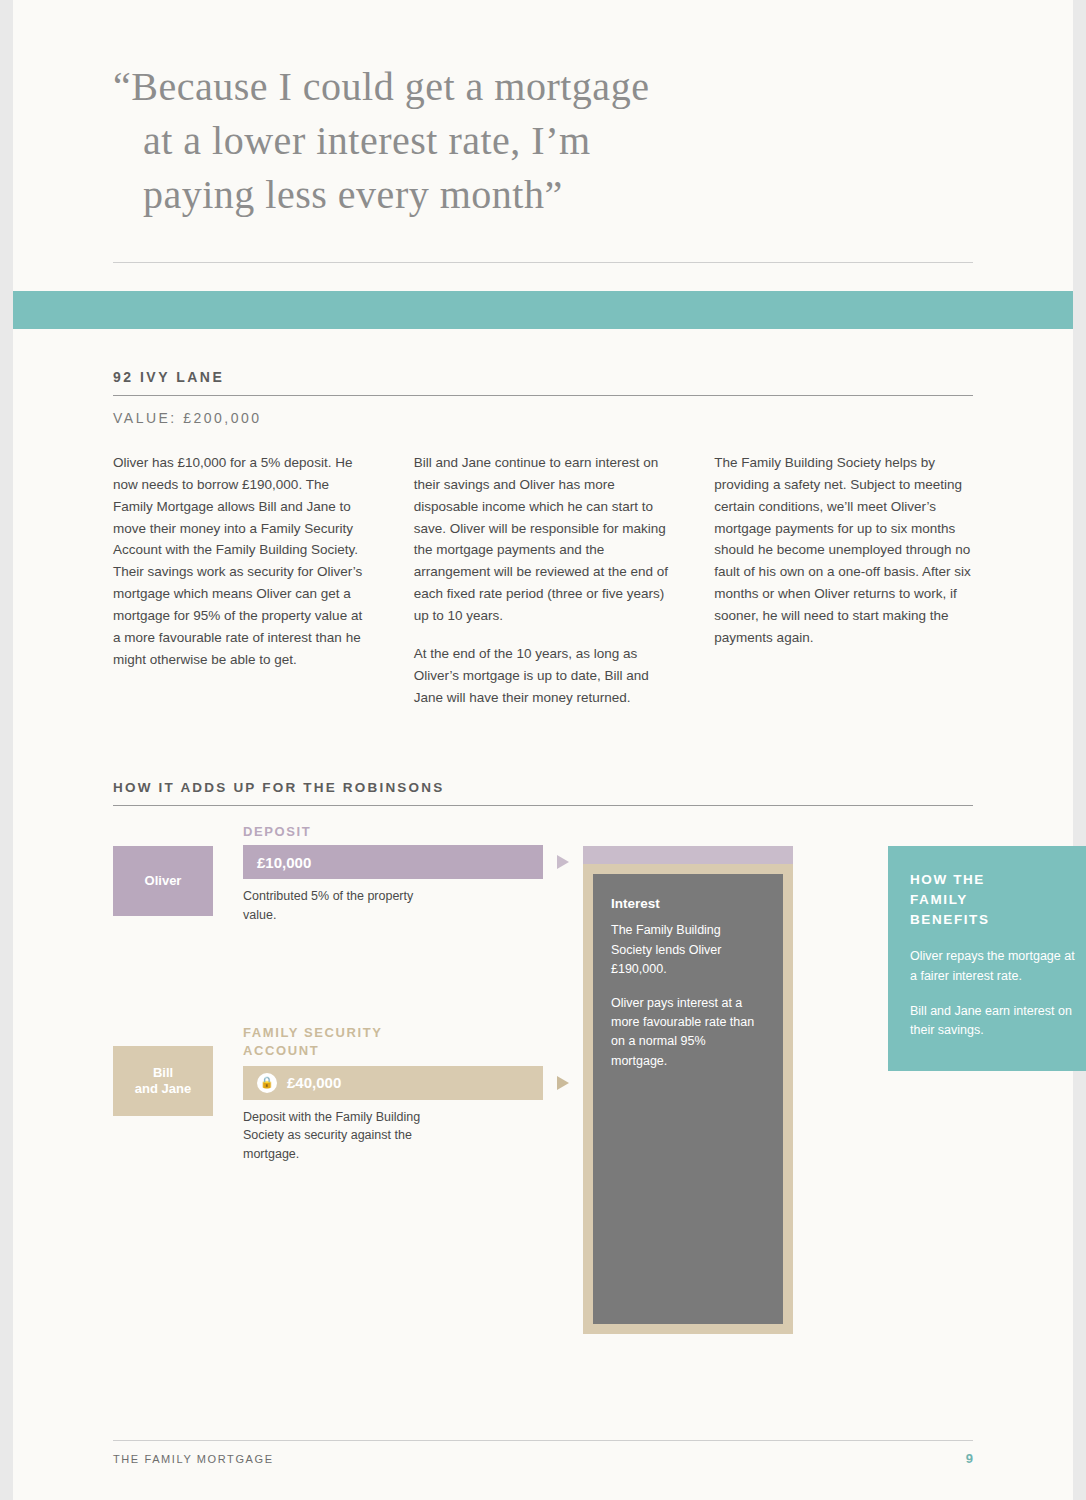“Because I could get a mortgage at a lower interest rate, I’m paying less every month”
92 IVY LANE
VALUE: £200,000
Oliver has £10,000 for a 5% deposit. He now needs to borrow £190,000. The Family Mortgage allows Bill and Jane to move their money into a Family Security Account with the Family Building Society. Their savings work as security for Oliver’s mortgage which means Oliver can get a mortgage for 95% of the property value at a more favourable rate of interest than he might otherwise be able to get.
Bill and Jane continue to earn interest on their savings and Oliver has more disposable income which he can start to save. Oliver will be responsible for making the mortgage payments and the arrangement will be reviewed at the end of each fixed rate period (three or five years) up to 10 years.
At the end of the 10 years, as long as Oliver’s mortgage is up to date, Bill and Jane will have their money returned.
The Family Building Society helps by providing a safety net. Subject to meeting certain conditions, we’ll meet Oliver’s mortgage payments for up to six months should he become unemployed through no fault of his own on a one-off basis. After six months or when Oliver returns to work, if sooner, he will need to start making the payments again.
HOW IT ADDS UP FOR THE ROBINSONS
Oliver
Bill
and Jane
DEPOSIT
£10,000
Contributed 5% of the property value.
FAMILY SECURITY
ACCOUNT
🔒£40,000
Deposit with the Family Building Society as security against the mortgage.
Interest
The Family Building Society lends Oliver £190,000.
Oliver pays interest at a more favourable rate than on a normal 95% mortgage.
HOW THE
FAMILY
BENEFITS
Oliver repays the mortgage at a fairer interest rate.
Bill and Jane earn interest on their savings.
THE FAMILY MORTGAGE 9